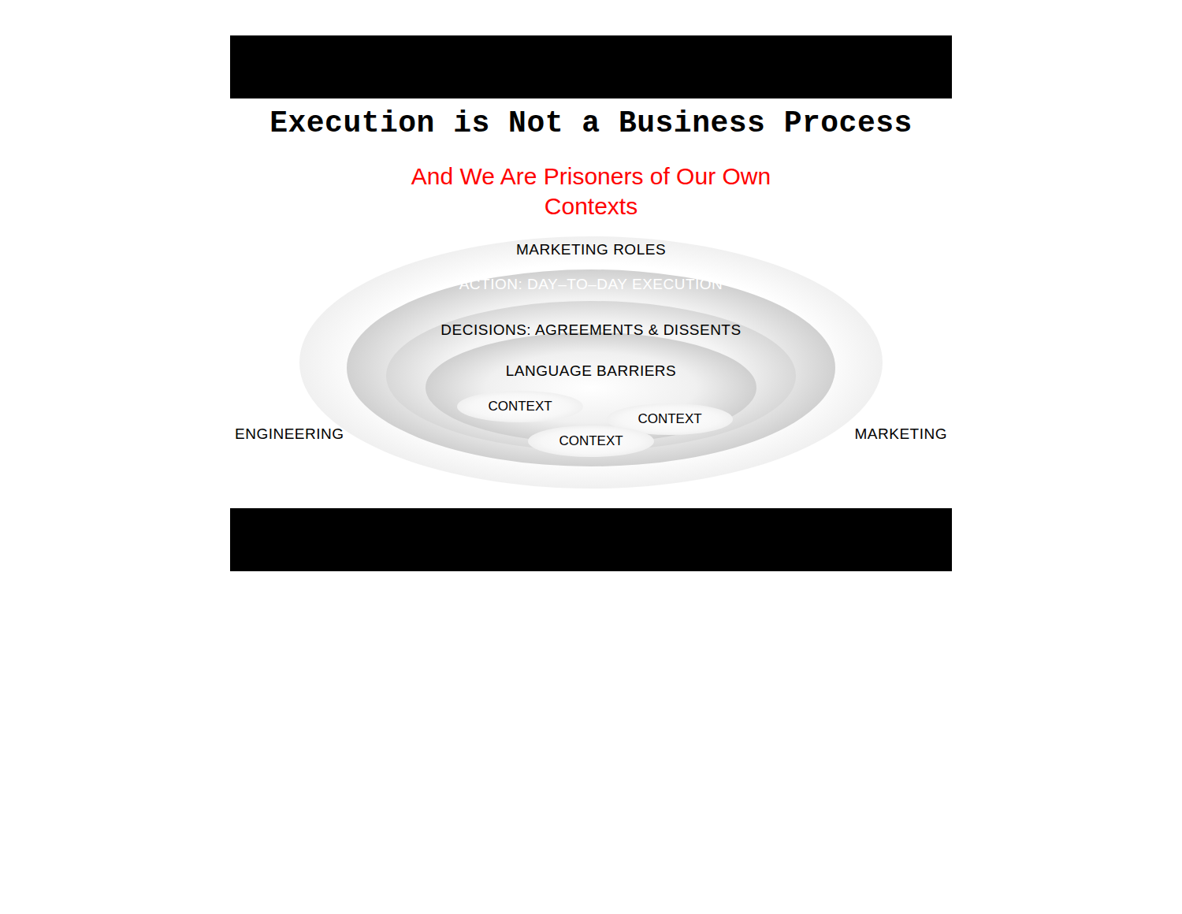Execution is Not a Business Process
And We Are Prisoners of Our Own
Contexts
MARKETING ROLES
ACTION: DAY–TO–DAY EXECUTION
DECISIONS: AGREEMENTS & DISSENTS
LANGUAGE BARRIERS
CONTEXT
CONTEXT
CONTEXT
ENGINEERING
MARKETING